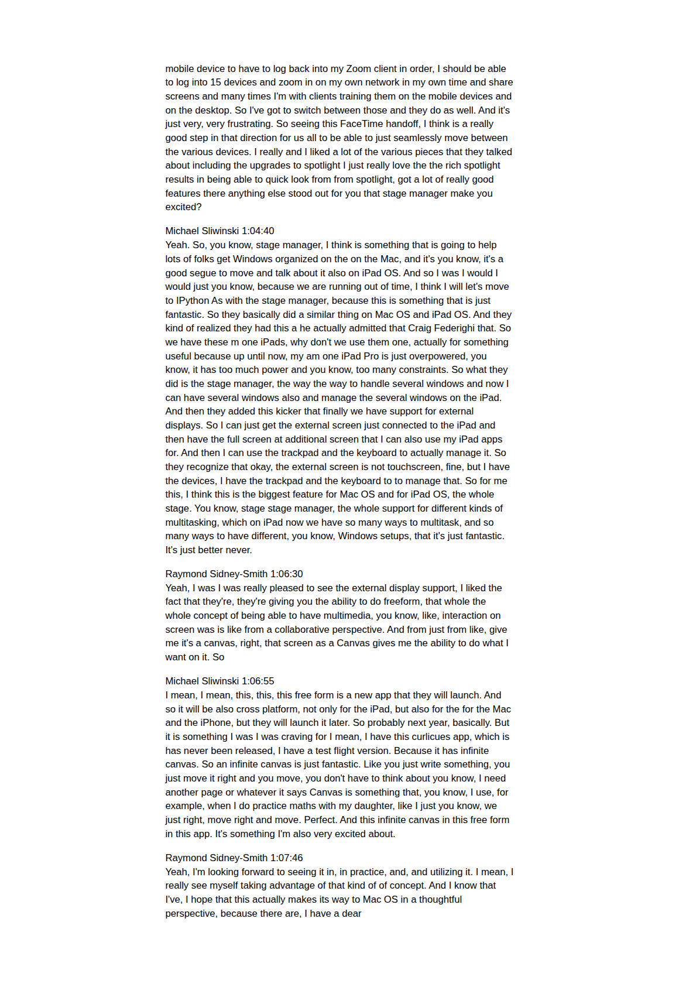mobile device to have to log back into my Zoom client in order, I should be able to log into 15 devices and zoom in on my own network in my own time and share screens and many times I'm with clients training them on the mobile devices and on the desktop. So I've got to switch between those and they do as well. And it's just very, very frustrating. So seeing this FaceTime handoff, I think is a really good step in that direction for us all to be able to just seamlessly move between the various devices. I really and I liked a lot of the various pieces that they talked about including the upgrades to spotlight I just really love the the rich spotlight results in being able to quick look from from spotlight, got a lot of really good features there anything else stood out for you that stage manager make you excited?
Michael Sliwinski 1:04:40
Yeah. So, you know, stage manager, I think is something that is going to help lots of folks get Windows organized on the on the Mac, and it's you know, it's a good segue to move and talk about it also on iPad OS. And so I was I would I would just you know, because we are running out of time, I think I will let's move to IPython As with the stage manager, because this is something that is just fantastic. So they basically did a similar thing on Mac OS and iPad OS. And they kind of realized they had this a he actually admitted that Craig Federighi that. So we have these m one iPads, why don't we use them one, actually for something useful because up until now, my am one iPad Pro is just overpowered, you know, it has too much power and you know, too many constraints. So what they did is the stage manager, the way the way to handle several windows and now I can have several windows also and manage the several windows on the iPad. And then they added this kicker that finally we have support for external displays. So I can just get the external screen just connected to the iPad and then have the full screen at additional screen that I can also use my iPad apps for. And then I can use the trackpad and the keyboard to actually manage it. So they recognize that okay, the external screen is not touchscreen, fine, but I have the devices, I have the trackpad and the keyboard to to manage that. So for me this, I think this is the biggest feature for Mac OS and for iPad OS, the whole stage. You know, stage stage manager, the whole support for different kinds of multitasking, which on iPad now we have so many ways to multitask, and so many ways to have different, you know, Windows setups, that it's just fantastic. It's just better never.
Raymond Sidney-Smith 1:06:30
Yeah, I was I was really pleased to see the external display support, I liked the fact that they're, they're giving you the ability to do freeform, that whole the whole concept of being able to have multimedia, you know, like, interaction on screen was is like from a collaborative perspective. And from just from like, give me it's a canvas, right, that screen as a Canvas gives me the ability to do what I want on it. So
Michael Sliwinski 1:06:55
I mean, I mean, this, this, this free form is a new app that they will launch. And so it will be also cross platform, not only for the iPad, but also for the for the Mac and the iPhone, but they will launch it later. So probably next year, basically. But it is something I was I was craving for I mean, I have this curlicues app, which is has never been released, I have a test flight version. Because it has infinite canvas. So an infinite canvas is just fantastic. Like you just write something, you just move it right and you move, you don't have to think about you know, I need another page or whatever it says Canvas is something that, you know, I use, for example, when I do practice maths with my daughter, like I just you know, we just right, move right and move. Perfect. And this infinite canvas in this free form in this app. It's something I'm also very excited about.
Raymond Sidney-Smith 1:07:46
Yeah, I'm looking forward to seeing it in, in practice, and, and utilizing it. I mean, I really see myself taking advantage of that kind of of concept. And I know that I've, I hope that this actually makes its way to Mac OS in a thoughtful perspective, because there are, I have a dear